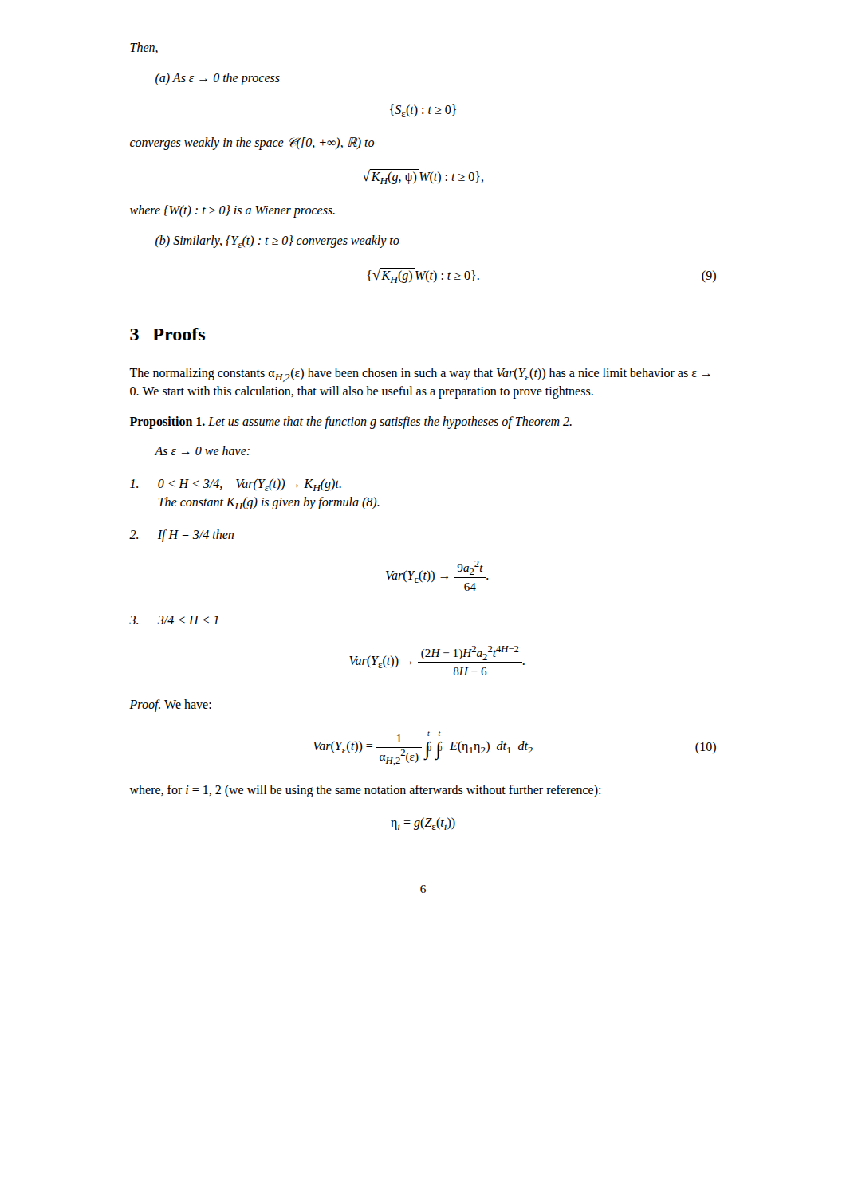Then,
(a) As ε → 0 the process
{Sε(t) : t ≥ 0}
converges weakly in the space 𝒞([0, +∞), ℝ) to
√KH(g, ψ) W(t) : t ≥ 0},
where {W(t) : t ≥ 0} is a Wiener process.
(b) Similarly, {Yε(t) : t ≥ 0} converges weakly to
{√KH(g) W(t) : t ≥ 0}. (9)
3 Proofs
The normalizing constants αH,2(ε) have been chosen in such a way that Var(Yε(t)) has a nice limit behavior as ε → 0. We start with this calculation, that will also be useful as a preparation to prove tightness.
Proposition 1. Let us assume that the function g satisfies the hypotheses of Theorem 2.
As ε → 0 we have:
1. 0 < H < 3/4, Var(Yε(t)) → KH(g)t.
The constant KH(g) is given by formula (8).
2. If H = 3/4 then
Var(Yε(t)) → 9a22t 64.
3. 3/4 < H < 1
Var(Yε(t)) → (2H − 1)H2a22t4H−28H − 6.
Proof. We have:
Var(Yε(t)) = 1 αH,22(ε) ∫t 0 ∫t 0 E(η1η2) dt1 dt2 (10)
where, for i = 1, 2 (we will be using the same notation afterwards without further reference):
ηi = g(Zε(ti))
6